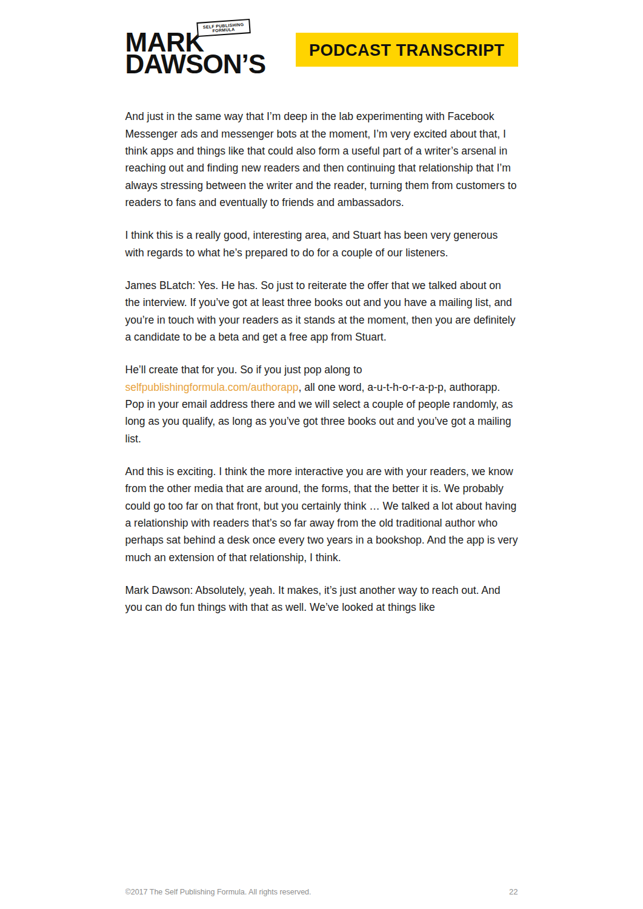Mark Dawson’s Self Publishing Formula
Podcast Transcript
And just in the same way that I’m deep in the lab experimenting with Facebook Messenger ads and messenger bots at the moment, I’m very excited about that, I think apps and things like that could also form a useful part of a writer’s arsenal in reaching out and finding new readers and then continuing that relationship that I’m always stressing between the writer and the reader, turning them from customers to readers to fans and eventually to friends and ambassadors.
I think this is a really good, interesting area, and Stuart has been very generous with regards to what he’s prepared to do for a couple of our listeners.
James BLatch: Yes. He has. So just to reiterate the offer that we talked about on the interview. If you’ve got at least three books out and you have a mailing list, and you’re in touch with your readers as it stands at the moment, then you are definitely a candidate to be a beta and get a free app from Stuart.
He’ll create that for you. So if you just pop along to selfpublishingformula.com/authorapp, all one word, a-u-t-h-o-r-a-p-p, authorapp. Pop in your email address there and we will select a couple of people randomly, as long as you qualify, as long as you’ve got three books out and you’ve got a mailing list.
And this is exciting. I think the more interactive you are with your readers, we know from the other media that are around, the forms, that the better it is. We probably could go too far on that front, but you certainly think … We talked a lot about having a relationship with readers that’s so far away from the old traditional author who perhaps sat behind a desk once every two years in a bookshop. And the app is very much an extension of that relationship, I think.
Mark Dawson: Absolutely, yeah. It makes, it’s just another way to reach out. And you can do fun things with that as well. We’ve looked at things like
©2017 The Self Publishing Formula. All rights reserved. 22